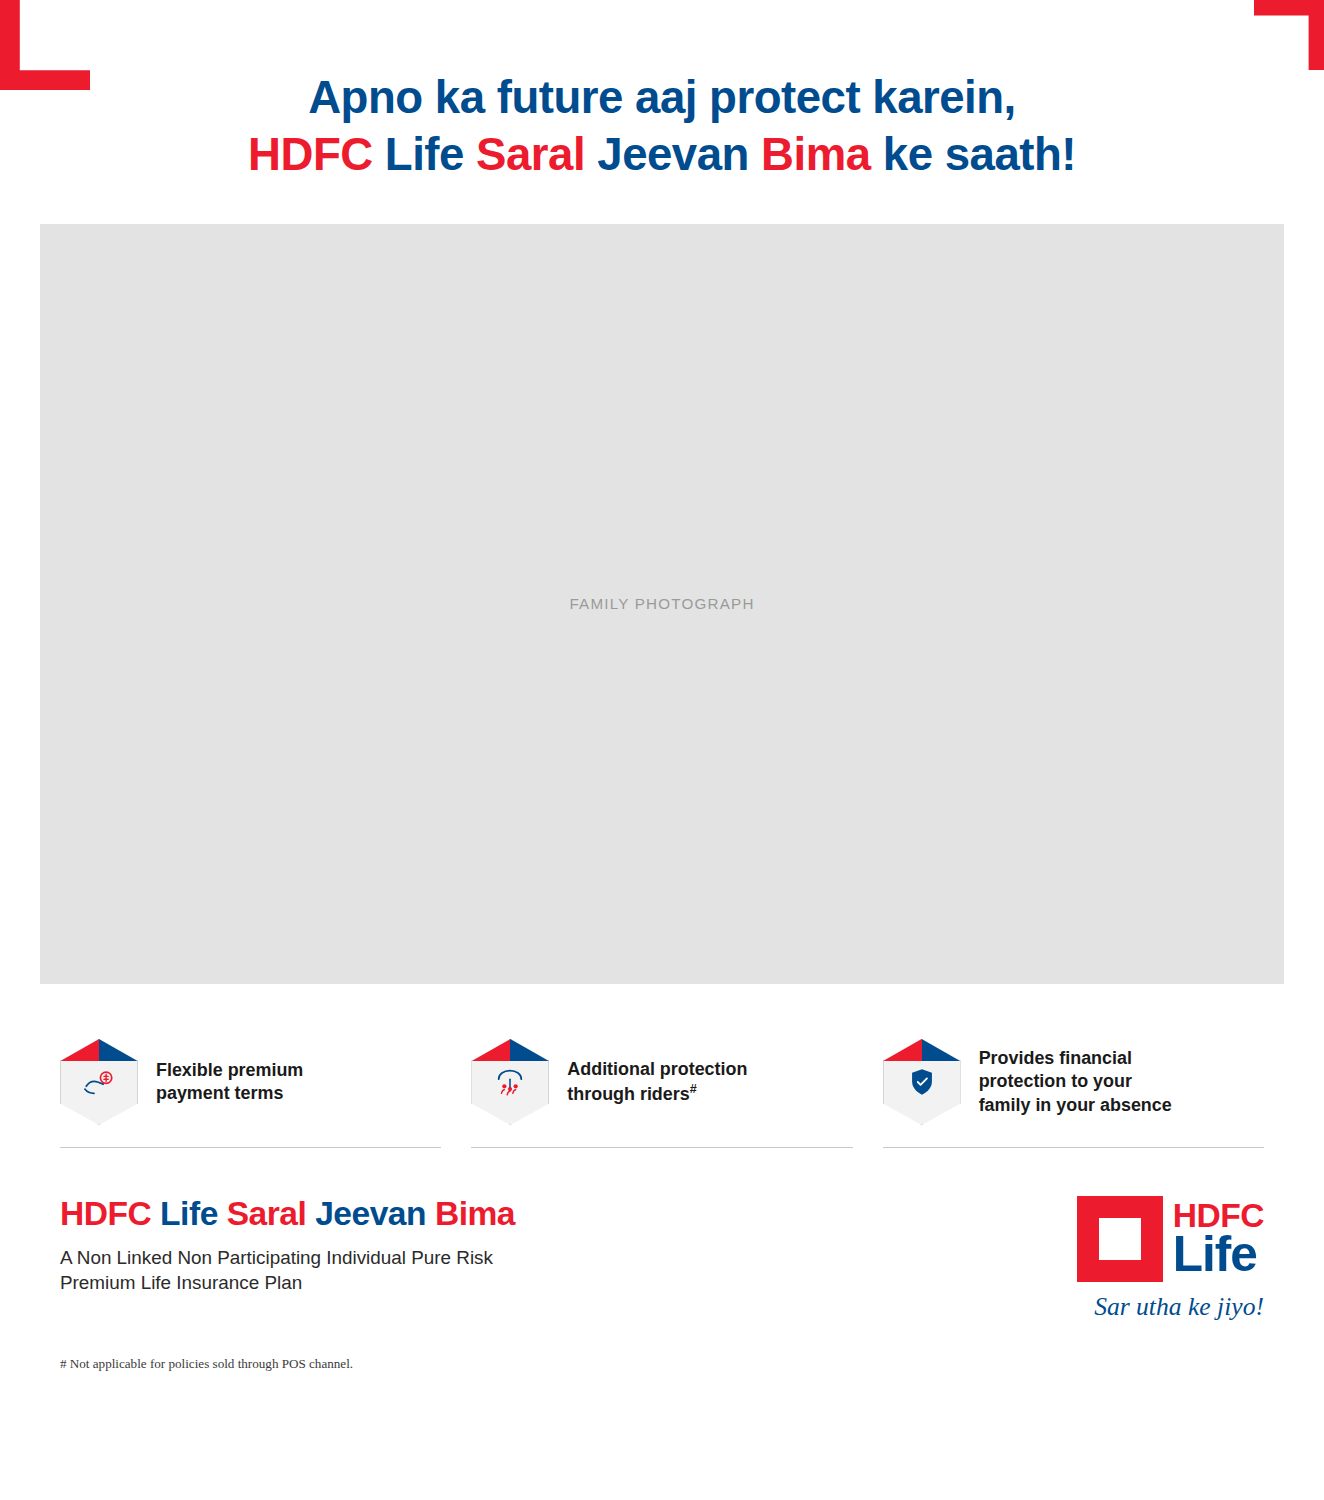Apno ka future aaj protect karein,
HDFC Life Saral Jeevan Bima ke saath!
Family photograph
Flexible premium
payment terms
Additional protection
through riders#
Provides financial
protection to your
family in your absence
HDFC Life Saral Jeevan Bima
A Non Linked Non Participating Individual Pure Risk
Premium Life Insurance Plan
HDFC Life
Sar utha ke jiyo!
# Not applicable for policies sold through POS channel.